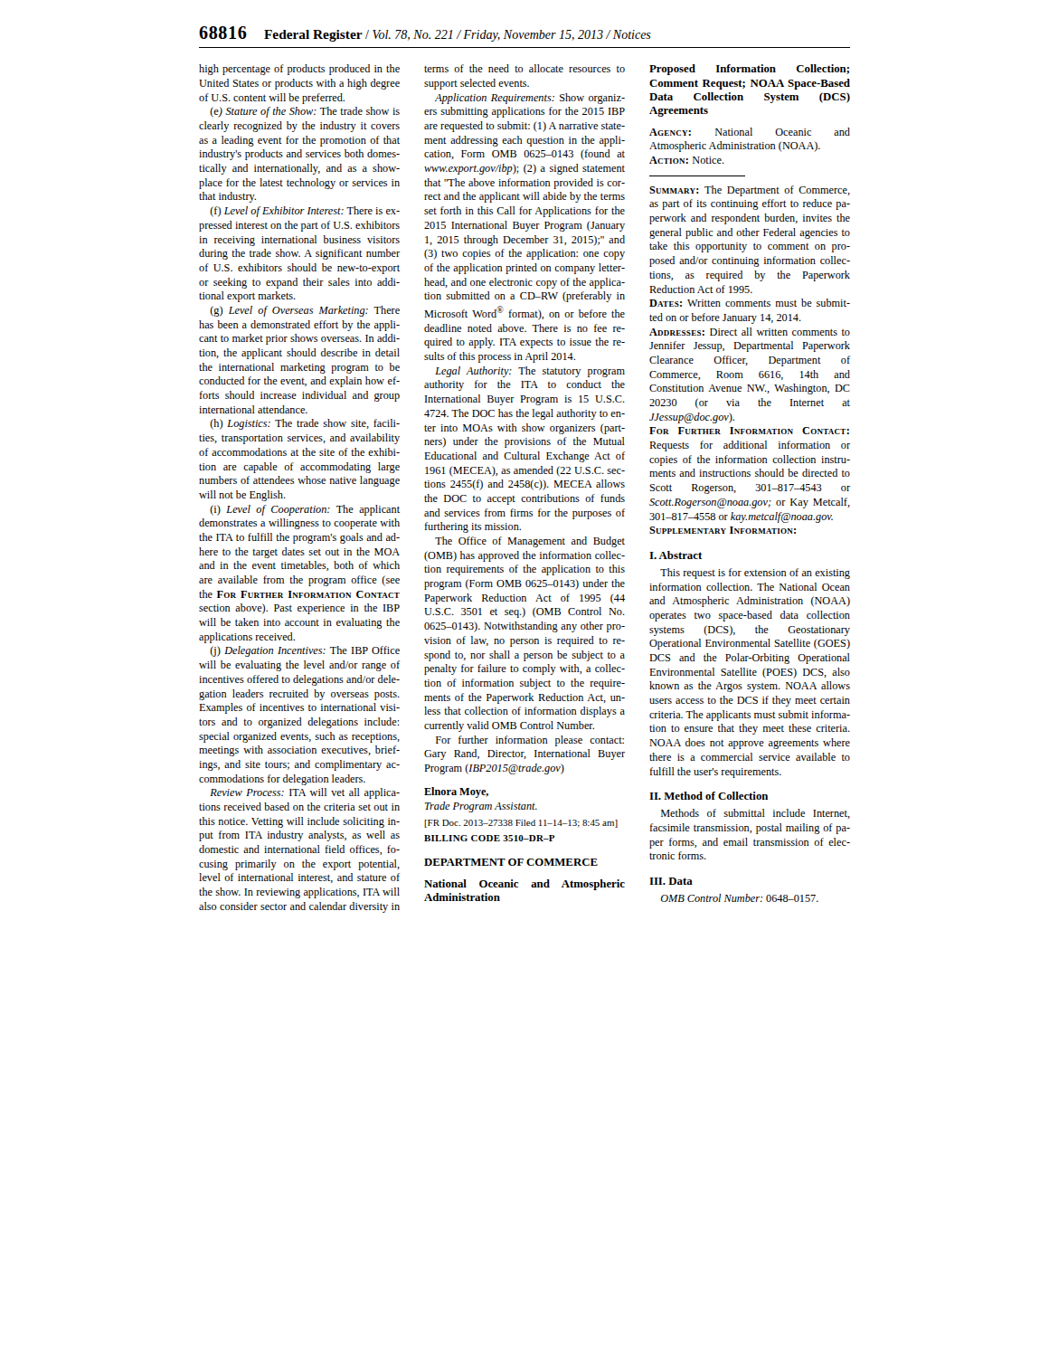68816
Federal Register / Vol. 78, No. 221 / Friday, November 15, 2013 / Notices
high percentage of products produced in the United States or products with a high degree of U.S. content will be preferred.
(e) Stature of the Show: The trade show is clearly recognized by the industry it covers as a leading event for the promotion of that industry's products and services both domestically and internationally, and as a showplace for the latest technology or services in that industry.
(f) Level of Exhibitor Interest: There is expressed interest on the part of U.S. exhibitors in receiving international business visitors during the trade show. A significant number of U.S. exhibitors should be new-to-export or seeking to expand their sales into additional export markets.
(g) Level of Overseas Marketing: There has been a demonstrated effort by the applicant to market prior shows overseas. In addition, the applicant should describe in detail the international marketing program to be conducted for the event, and explain how efforts should increase individual and group international attendance.
(h) Logistics: The trade show site, facilities, transportation services, and availability of accommodations at the site of the exhibition are capable of accommodating large numbers of attendees whose native language will not be English.
(i) Level of Cooperation: The applicant demonstrates a willingness to cooperate with the ITA to fulfill the program's goals and adhere to the target dates set out in the MOA and in the event timetables, both of which are available from the program office (see the For Further Information Contact section above). Past experience in the IBP will be taken into account in evaluating the applications received.
(j) Delegation Incentives: The IBP Office will be evaluating the level and/or range of incentives offered to delegations and/or delegation leaders recruited by overseas posts. Examples of incentives to international visitors and to organized delegations include: special organized events, such as receptions, meetings with association executives, briefings, and site tours; and complimentary accommodations for delegation leaders.
Review Process: ITA will vet all applications received based on the criteria set out in this notice. Vetting will include soliciting input from ITA industry analysts, as well as domestic and international field offices, focusing primarily on the export potential, level of international interest, and stature of the show. In reviewing applications, ITA will also consider sector and calendar diversity in terms of the need to allocate resources to support selected events.
Application Requirements: Show organizers submitting applications for the 2015 IBP are requested to submit: (1) A narrative statement addressing each question in the application, Form OMB 0625–0143 (found at www.export.gov/ibp); (2) a signed statement that ''The above information provided is correct and the applicant will abide by the terms set forth in this Call for Applications for the 2015 International Buyer Program (January 1, 2015 through December 31, 2015);'' and (3) two copies of the application: one copy of the application printed on company letterhead, and one electronic copy of the application submitted on a CD–RW (preferably in Microsoft Word® format), on or before the deadline noted above. There is no fee required to apply. ITA expects to issue the results of this process in April 2014.
Legal Authority: The statutory program authority for the ITA to conduct the International Buyer Program is 15 U.S.C. 4724. The DOC has the legal authority to enter into MOAs with show organizers (partners) under the provisions of the Mutual Educational and Cultural Exchange Act of 1961 (MECEA), as amended (22 U.S.C. sections 2455(f) and 2458(c)). MECEA allows the DOC to accept contributions of funds and services from firms for the purposes of furthering its mission.
The Office of Management and Budget (OMB) has approved the information collection requirements of the application to this program (Form OMB 0625–0143) under the Paperwork Reduction Act of 1995 (44 U.S.C. 3501 et seq.) (OMB Control No. 0625–0143). Notwithstanding any other provision of law, no person is required to respond to, nor shall a person be subject to a penalty for failure to comply with, a collection of information subject to the requirements of the Paperwork Reduction Act, unless that collection of information displays a currently valid OMB Control Number.
For further information please contact: Gary Rand, Director, International Buyer Program (IBP2015@trade.gov)
Elnora Moye,
Trade Program Assistant.
[FR Doc. 2013–27338 Filed 11–14–13; 8:45 am]
BILLING CODE 3510–DR–P
DEPARTMENT OF COMMERCE
National Oceanic and Atmospheric Administration
Proposed Information Collection; Comment Request; NOAA Space-Based Data Collection System (DCS) Agreements
Agency: National Oceanic and Atmospheric Administration (NOAA).
Action: Notice.
Summary: The Department of Commerce, as part of its continuing effort to reduce paperwork and respondent burden, invites the general public and other Federal agencies to take this opportunity to comment on proposed and/or continuing information collections, as required by the Paperwork Reduction Act of 1995.
Dates: Written comments must be submitted on or before January 14, 2014.
Addresses: Direct all written comments to Jennifer Jessup, Departmental Paperwork Clearance Officer, Department of Commerce, Room 6616, 14th and Constitution Avenue NW., Washington, DC 20230 (or via the Internet at JJessup@doc.gov).
For Further Information Contact: Requests for additional information or copies of the information collection instruments and instructions should be directed to Scott Rogerson, 301–817–4543 or Scott.Rogerson@noaa.gov; or Kay Metcalf, 301–817–4558 or kay.metcalf@noaa.gov.
Supplementary Information:
I. Abstract
This request is for extension of an existing information collection. The National Ocean and Atmospheric Administration (NOAA) operates two space-based data collection systems (DCS), the Geostationary Operational Environmental Satellite (GOES) DCS and the Polar-Orbiting Operational Environmental Satellite (POES) DCS, also known as the Argos system. NOAA allows users access to the DCS if they meet certain criteria. The applicants must submit information to ensure that they meet these criteria. NOAA does not approve agreements where there is a commercial service available to fulfill the user's requirements.
II. Method of Collection
Methods of submittal include Internet, facsimile transmission, postal mailing of paper forms, and email transmission of electronic forms.
III. Data
OMB Control Number: 0648–0157.